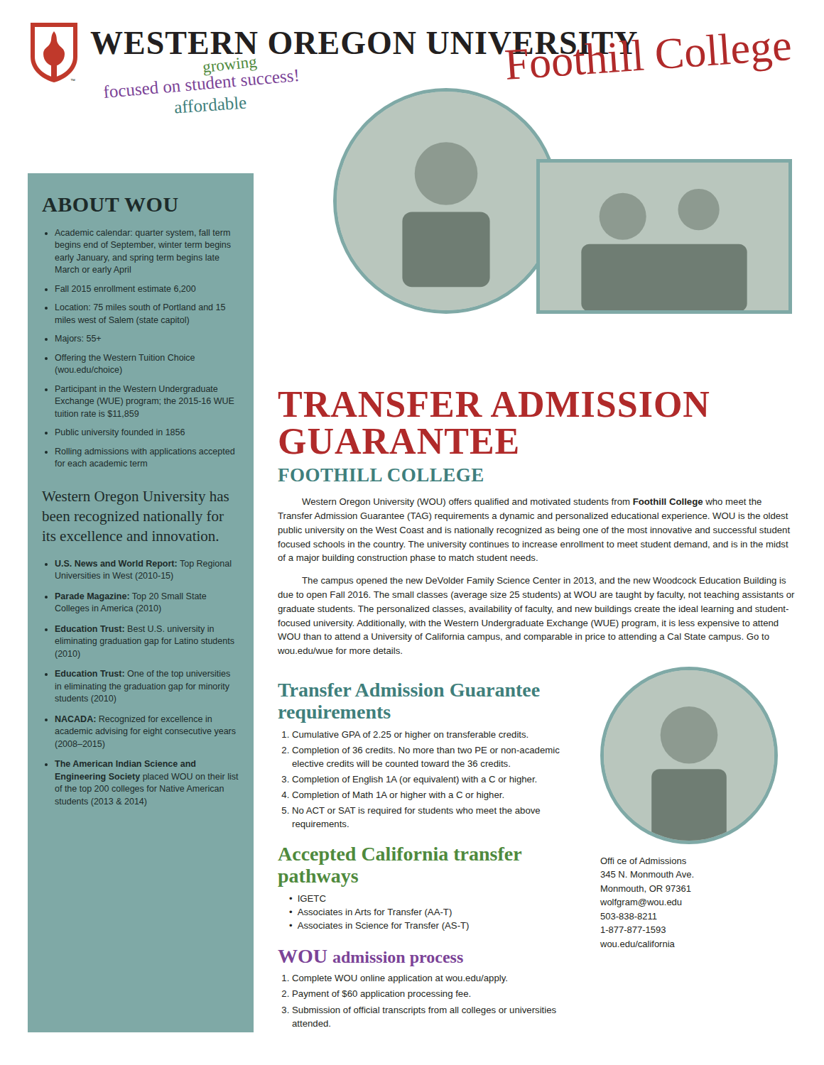™
Western Oregon University
growing focused on student success! affordable
Foothill College
About WOU
Academic calendar: quarter system, fall term begins end of September, winter term begins early January, and spring term begins late March or early April
Fall 2015 enrollment estimate 6,200
Location: 75 miles south of Portland and 15 miles west of Salem (state capitol)
Majors: 55+
Offering the Western Tuition Choice (wou.edu/choice)
Participant in the Western Undergraduate Exchange (WUE) program; the 2015-16 WUE tuition rate is $11,859
Public university founded in 1856
Rolling admissions with applications accepted for each academic term
Western Oregon University has been recognized nationally for its excellence and innovation.
U.S. News and World Report: Top Regional Universities in West (2010-15)
Parade Magazine: Top 20 Small State Colleges in America (2010)
Education Trust: Best U.S. university in eliminating graduation gap for Latino students (2010)
Education Trust: One of the top universities in eliminating the graduation gap for minority students (2010)
NACADA: Recognized for excellence in academic advising for eight consecutive years (2008–2015)
The American Indian Science and Engineering Society placed WOU on their list of the top 200 colleges for Native American students (2013 & 2014)
Transfer Admission Guarantee
Foothill College
Western Oregon University (WOU) offers qualified and motivated students from Foothill College who meet the Transfer Admission Guarantee (TAG) requirements a dynamic and personalized educational experience. WOU is the oldest public university on the West Coast and is nationally recognized as being one of the most innovative and successful student focused schools in the country. The university continues to increase enrollment to meet student demand, and is in the midst of a major building construction phase to match student needs.
The campus opened the new DeVolder Family Science Center in 2013, and the new Woodcock Education Building is due to open Fall 2016. The small classes (average size 25 students) at WOU are taught by faculty, not teaching assistants or graduate students. The personalized classes, availability of faculty, and new buildings create the ideal learning and student-focused university. Additionally, with the Western Undergraduate Exchange (WUE) program, it is less expensive to attend WOU than to attend a University of California campus, and comparable in price to attending a Cal State campus. Go to wou.edu/wue for more details.
Transfer Admission Guarantee requirements
Cumulative GPA of 2.25 or higher on transferable credits.
Completion of 36 credits. No more than two PE or non-academic elective credits will be counted toward the 36 credits.
Completion of English 1A (or equivalent) with a C or higher.
Completion of Math 1A or higher with a C or higher.
No ACT or SAT is required for students who meet the above requirements.
Accepted California transfer pathways
IGETC
Associates in Arts for Transfer (AA-T)
Associates in Science for Transfer (AS-T)
WOU admission process
Complete WOU online application at wou.edu/apply.
Payment of $60 application processing fee.
Submission of official transcripts from all colleges or universities attended.
Offi ce of Admissions
345 N. Monmouth Ave.
Monmouth, OR 97361
wolfgram@wou.edu
503-838-8211
1-877-877-1593
wou.edu/california